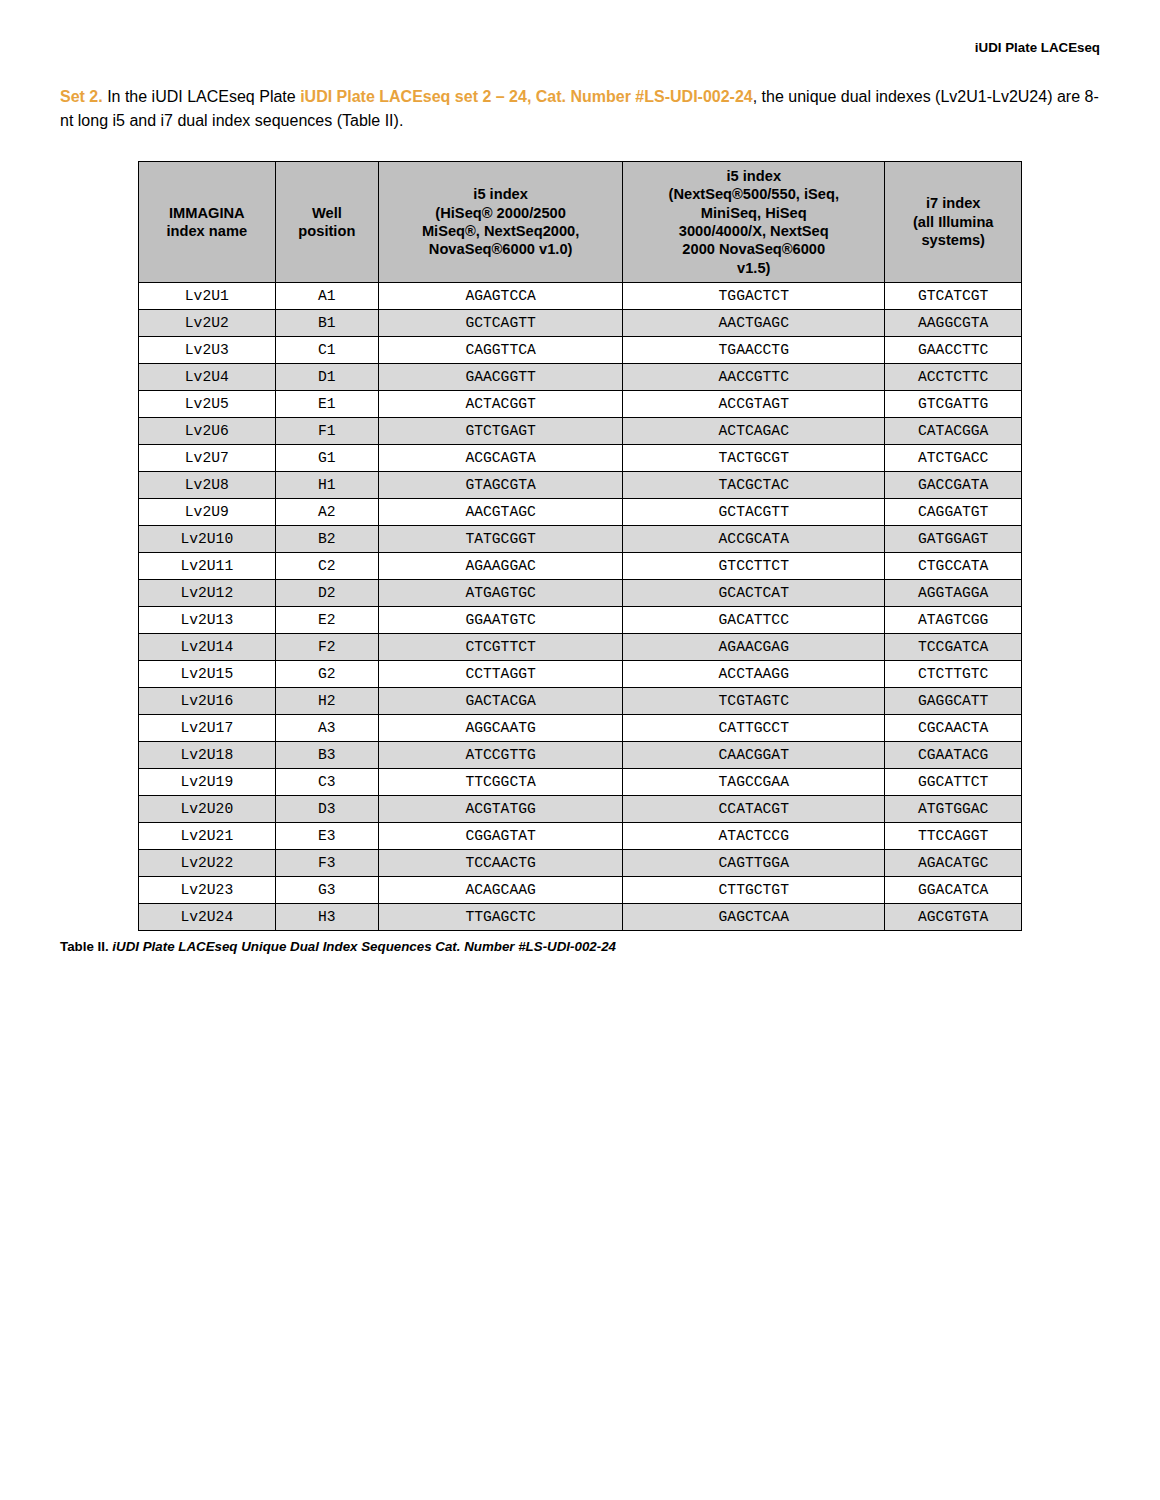iUDI Plate LACEseq
Set 2. In the iUDI LACEseq Plate iUDI Plate LACEseq set 2 – 24, Cat. Number #LS-UDI-002-24, the unique dual indexes (Lv2U1-Lv2U24) are 8-nt long i5 and i7 dual index sequences (Table II).
| IMMAGINA index name | Well position | i5 index (HiSeq® 2000/2500 MiSeq®, NextSeq2000, NovaSeq®6000 v1.0) | i5 index (NextSeq®500/550, iSeq, MiniSeq, HiSeq 3000/4000/X, NextSeq 2000 NovaSeq®6000 v1.5) | i7 index (all Illumina systems) |
| --- | --- | --- | --- | --- |
| Lv2U1 | A1 | AGAGTCCA | TGGACTCT | GTCATCGT |
| Lv2U2 | B1 | GCTCAGTT | AACTGAGC | AAGGCGTA |
| Lv2U3 | C1 | CAGGTTCA | TGAACCTG | GAACCTTC |
| Lv2U4 | D1 | GAACGGTT | AACCGTTC | ACCTCTTC |
| Lv2U5 | E1 | ACTACGGT | ACCGTAGT | GTCGATTG |
| Lv2U6 | F1 | GTCTGAGT | ACTCAGAC | CATACGGA |
| Lv2U7 | G1 | ACGCAGTA | TACTGCGT | ATCTGACC |
| Lv2U8 | H1 | GTAGCGTA | TACGCTAC | GACCGATA |
| Lv2U9 | A2 | AACGTAGC | GCTACGTT | CAGGATGT |
| Lv2U10 | B2 | TATGCGGT | ACCGCATA | GATGGAGT |
| Lv2U11 | C2 | AGAAGGAC | GTCCTTCT | CTGCCATA |
| Lv2U12 | D2 | ATGAGTGC | GCACTCAT | AGGTAGGA |
| Lv2U13 | E2 | GGAATGTC | GACATTCC | ATAGTCGG |
| Lv2U14 | F2 | CTCGTTCT | AGAACGAG | TCCGATCA |
| Lv2U15 | G2 | CCTTAGGT | ACCTAAGG | CTCTTGTC |
| Lv2U16 | H2 | GACTACGA | TCGTAGTC | GAGGCATT |
| Lv2U17 | A3 | AGGCAATG | CATTGCCT | CGCAACTA |
| Lv2U18 | B3 | ATCCGTTG | CAACGGAT | CGAATACG |
| Lv2U19 | C3 | TTCGGCTA | TAGCCGAA | GGCATTCT |
| Lv2U20 | D3 | ACGTATGG | CCATACGT | ATGTGGAC |
| Lv2U21 | E3 | CGGAGTAT | ATACTCCG | TTCCAGGT |
| Lv2U22 | F3 | TCCAACTG | CAGTTGGA | AGACATGC |
| Lv2U23 | G3 | ACAGCAAG | CTTGCTGT | GGACATCA |
| Lv2U24 | H3 | TTGAGCTC | GAGCTCAA | AGCGTGTA |
Table II. iUDI Plate LACEseq Unique Dual Index Sequences Cat. Number #LS-UDI-002-24